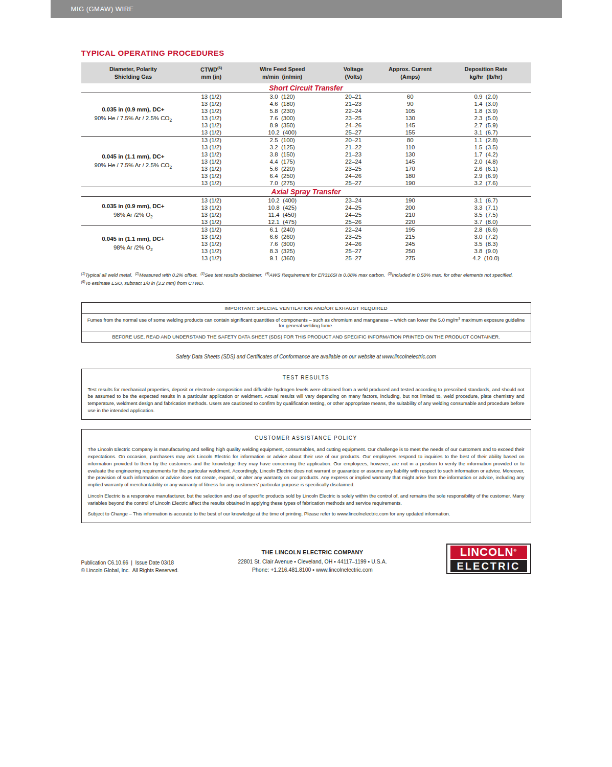MIG (GMAW) WIRE
TYPICAL OPERATING PROCEDURES
| Diameter, Polarity Shielding Gas | CTWD (6) mm (in) | Wire Feed Speed m/min (in/min) | Voltage (Volts) | Approx. Current (Amps) | Deposition Rate kg/hr (lb/hr) |
| --- | --- | --- | --- | --- | --- |
| Short Circuit Transfer |
| 0.035 in (0.9 mm), DC+ 90% He / 7.5% Ar / 2.5% CO 2 | 13 (1/2) | 3.0 (120) | 20–21 | 60 | 0.9 (2.0) |
| 13 (1/2) | 4.6 (180) | 21–23 | 90 | 1.4 (3.0) |
| 13 (1/2) | 5.8 (230) | 22–24 | 105 | 1.8 (3.9) |
| 13 (1/2) | 7.6 (300) | 23–25 | 130 | 2.3 (5.0) |
| 13 (1/2) | 8.9 (350) | 24–26 | 145 | 2.7 (5.9) |
| 13 (1/2) | 10.2 (400) | 25–27 | 155 | 3.1 (6.7) |
| 0.045 in (1.1 mm), DC+ 90% He / 7.5% Ar / 2.5% CO 2 | 13 (1/2) | 2.5 (100) | 20–21 | 80 | 1.1 (2.8) |
| 13 (1/2) | 3.2 (125) | 21–22 | 110 | 1.5 (3.5) |
| 13 (1/2) | 3.8 (150) | 21–23 | 130 | 1.7 (4.2) |
| 13 (1/2) | 4.4 (175) | 22–24 | 145 | 2.0 (4.8) |
| 13 (1/2) | 5.6 (220) | 23–25 | 170 | 2.6 (6.1) |
| 13 (1/2) | 6.4 (250) | 24–26 | 180 | 2.9 (6.9) |
| 13 (1/2) | 7.0 (275) | 25–27 | 190 | 3.2 (7.6) |
| Axial Spray Transfer |
| 0.035 in (0.9 mm), DC+ 98% Ar /2% O 2 | 13 (1/2) | 10.2 (400) | 23–24 | 190 | 3.1 (6.7) |
| 13 (1/2) | 10.8 (425) | 24–25 | 200 | 3.3 (7.1) |
| 13 (1/2) | 11.4 (450) | 24–25 | 210 | 3.5 (7.5) |
| 13 (1/2) | 12.1 (475) | 25–26 | 220 | 3.7 (8.0) |
| 0.045 in (1.1 mm), DC+ 98% Ar /2% O 2 | 13 (1/2) | 6.1 (240) | 22–24 | 195 | 2.8 (6.6) |
| 13 (1/2) | 6.6 (260) | 23–25 | 215 | 3.0 (7.2) |
| 13 (1/2) | 7.6 (300) | 24–26 | 245 | 3.5 (8.3) |
| 13 (1/2) | 8.3 (325) | 25–27 | 250 | 3.8 (9.0) |
| 13 (1/2) | 9.1 (360) | 25–27 | 275 | 4.2 (10.0) |
(1)Typical all weld metal. (2)Measured with 0.2% offset. (3)See test results disclaimer. (4)AWS Requirement for ER316Si is 0.08% max carbon. (5)Included in 0.50% max. for other elements not specified.
(6)To estimate ESO, subtract 1/8 in (3.2 mm) from CTWD.
IMPORTANT: SPECIAL VENTILATION AND/OR EXHAUST REQUIRED
Fumes from the normal use of some welding products can contain significant quantities of components – such as chromium and manganese – which can lower the 5.0 mg/m3 maximum exposure guideline for general welding fume.
BEFORE USE, READ AND UNDERSTAND THE SAFETY DATA SHEET (SDS) FOR THIS PRODUCT AND SPECIFIC INFORMATION PRINTED ON THE PRODUCT CONTAINER.
Safety Data Sheets (SDS) and Certificates of Conformance are available on our website at www.lincolnelectric.com
TEST RESULTS
Test results for mechanical properties, deposit or electrode composition and diffusible hydrogen levels were obtained from a weld produced and tested according to prescribed standards, and should not be assumed to be the expected results in a particular application or weldment. Actual results will vary depending on many factors, including, but not limited to, weld procedure, plate chemistry and temperature, weldment design and fabrication methods. Users are cautioned to confirm by qualification testing, or other appropriate means, the suitability of any welding consumable and procedure before use in the intended application.
CUSTOMER ASSISTANCE POLICY
The Lincoln Electric Company is manufacturing and selling high quality welding equipment, consumables, and cutting equipment. Our challenge is to meet the needs of our customers and to exceed their expectations. On occasion, purchasers may ask Lincoln Electric for information or advice about their use of our products. Our employees respond to inquiries to the best of their ability based on information provided to them by the customers and the knowledge they may have concerning the application. Our employees, however, are not in a position to verify the information provided or to evaluate the engineering requirements for the particular weldment. Accordingly, Lincoln Electric does not warrant or guarantee or assume any liability with respect to such information or advice. Moreover, the provision of such information or advice does not create, expand, or alter any warranty on our products. Any express or implied warranty that might arise from the information or advice, including any implied warranty of merchantability or any warranty of fitness for any customers’ particular purpose is specifically disclaimed.
Lincoln Electric is a responsive manufacturer, but the selection and use of specific products sold by Lincoln Electric is solely within the control of, and remains the sole responsibility of the customer. Many variables beyond the control of Lincoln Electric affect the results obtained in applying these types of fabrication methods and service requirements.
Subject to Change – This information is accurate to the best of our knowledge at the time of printing. Please refer to www.lincolnelectric.com for any updated information.
Publication C6.10.66 | Issue Date 03/18
© Lincoln Global, Inc. All Rights Reserved.
THE LINCOLN ELECTRIC COMPANY
22801 St. Clair Avenue ▪ Cleveland, OH ▪ 44117–1199 ▪ U.S.A.
Phone: +1.216.481.8100 ▪ www.lincolnelectric.com
LINCOLN® ELECTRIC